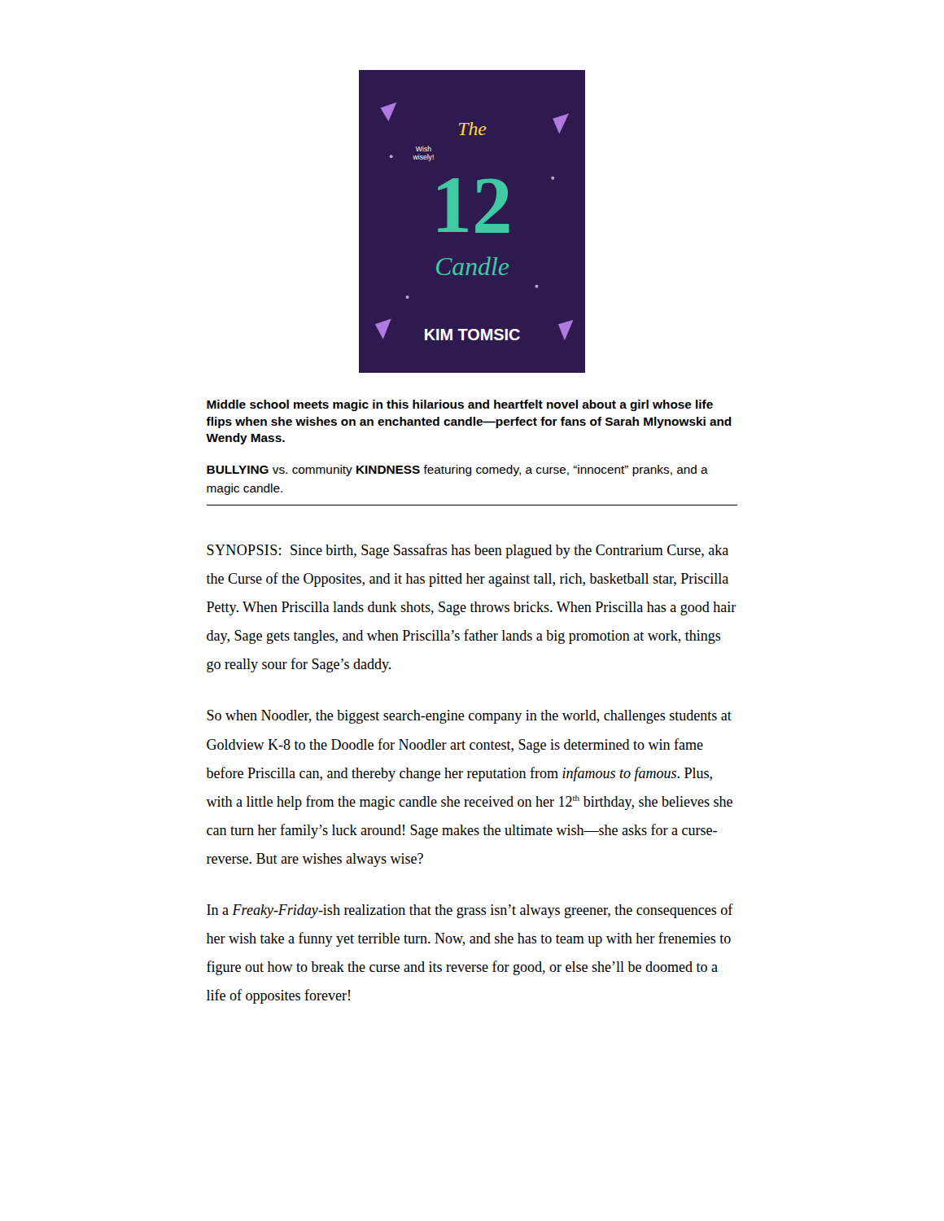Middle school meets magic in this hilarious and heartfelt novel about a girl whose life flips when she wishes on an enchanted candle—perfect for fans of Sarah Mlynowski and Wendy Mass.
BULLYING vs. community KINDNESS featuring comedy, a curse, “innocent” pranks, and a magic candle.
SYNOPSIS: Since birth, Sage Sassafras has been plagued by the Contrarium Curse, aka the Curse of the Opposites, and it has pitted her against tall, rich, basketball star, Priscilla Petty. When Priscilla lands dunk shots, Sage throws bricks. When Priscilla has a good hair day, Sage gets tangles, and when Priscilla’s father lands a big promotion at work, things go really sour for Sage’s daddy.
So when Noodler, the biggest search-engine company in the world, challenges students at Goldview K-8 to the Doodle for Noodler art contest, Sage is determined to win fame before Priscilla can, and thereby change her reputation from infamous to famous. Plus, with a little help from the magic candle she received on her 12th birthday, she believes she can turn her family’s luck around! Sage makes the ultimate wish—she asks for a curse-reverse. But are wishes always wise?
In a Freaky-Friday-ish realization that the grass isn’t always greener, the consequences of her wish take a funny yet terrible turn. Now, and she has to team up with her frenemies to figure out how to break the curse and its reverse for good, or else she’ll be doomed to a life of opposites forever!